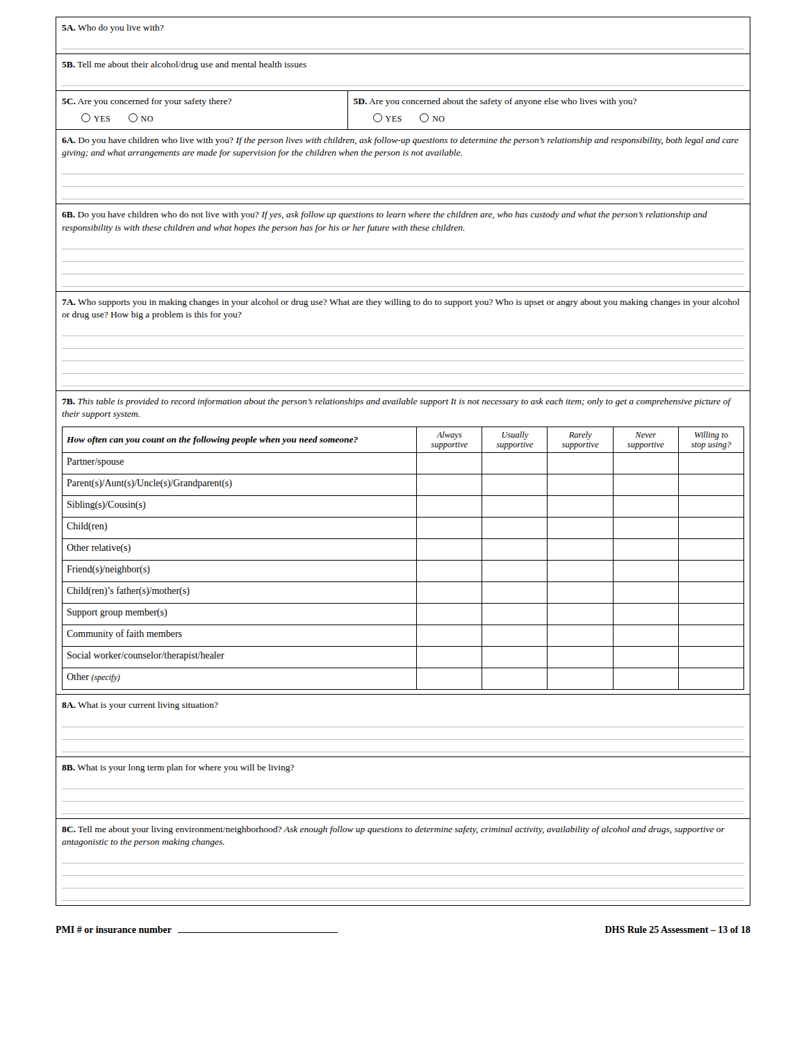| 5A. Who do you live with? |
| 5B. Tell me about their alcohol/drug use and mental health issues |
| 5C. Are you concerned for your safety there? YES NO | 5D. Are you concerned about the safety of anyone else who lives with you? YES NO |
| 6A. Do you have children who live with you? If the person lives with children, ask follow-up questions to determine the person’s relationship and responsibility, both legal and care giving; and what arrangements are made for supervision for the children when the person is not available. |
| 6B. Do you have children who do not live with you? If yes, ask follow up questions to learn where the children are, who has custody and what the person’s relationship and responsibility is with these children and what hopes the person has for his or her future with these children. |
| 7A. Who supports you in making changes in your alcohol or drug use? What are they willing to do to support you? Who is upset or angry about you making changes in your alcohol or drug use? How big a problem is this for you? |
| 7B. This table is provided to record information about the person’s relationships and available support It is not necessary to ask each item; only to get a comprehensive picture of their support system. / How often can you count on the following people when you need someone? / Always supportive / Usually supportive / Rarely supportive / Never supportive / Willing to stop using? / / --- / --- / --- / --- / --- / --- / / Partner/spouse / / / / / / / Parent(s)/Aunt(s)/Uncle(s)/Grandparent(s) / / / / / / / Sibling(s)/Cousin(s) / / / / / / / Child(ren) / / / / / / / Other relative(s) / / / / / / / Friend(s)/neighbor(s) / / / / / / / Child(ren)’s father(s)/mother(s) / / / / / / / Support group member(s) / / / / / / / Community of faith members / / / / / / / Social worker/counselor/therapist/healer / / / / / / / Other (specify) / / / / / / |
| 8A. What is your current living situation? |
| 8B. What is your long term plan for where you will be living? |
| 8C. Tell me about your living environment/neighborhood? Ask enough follow up questions to determine safety, criminal activity, availability of alcohol and drugs, supportive or antagonistic to the person making changes. |
PMI # or insurance number
DHS Rule 25 Assessment – 13 of 18